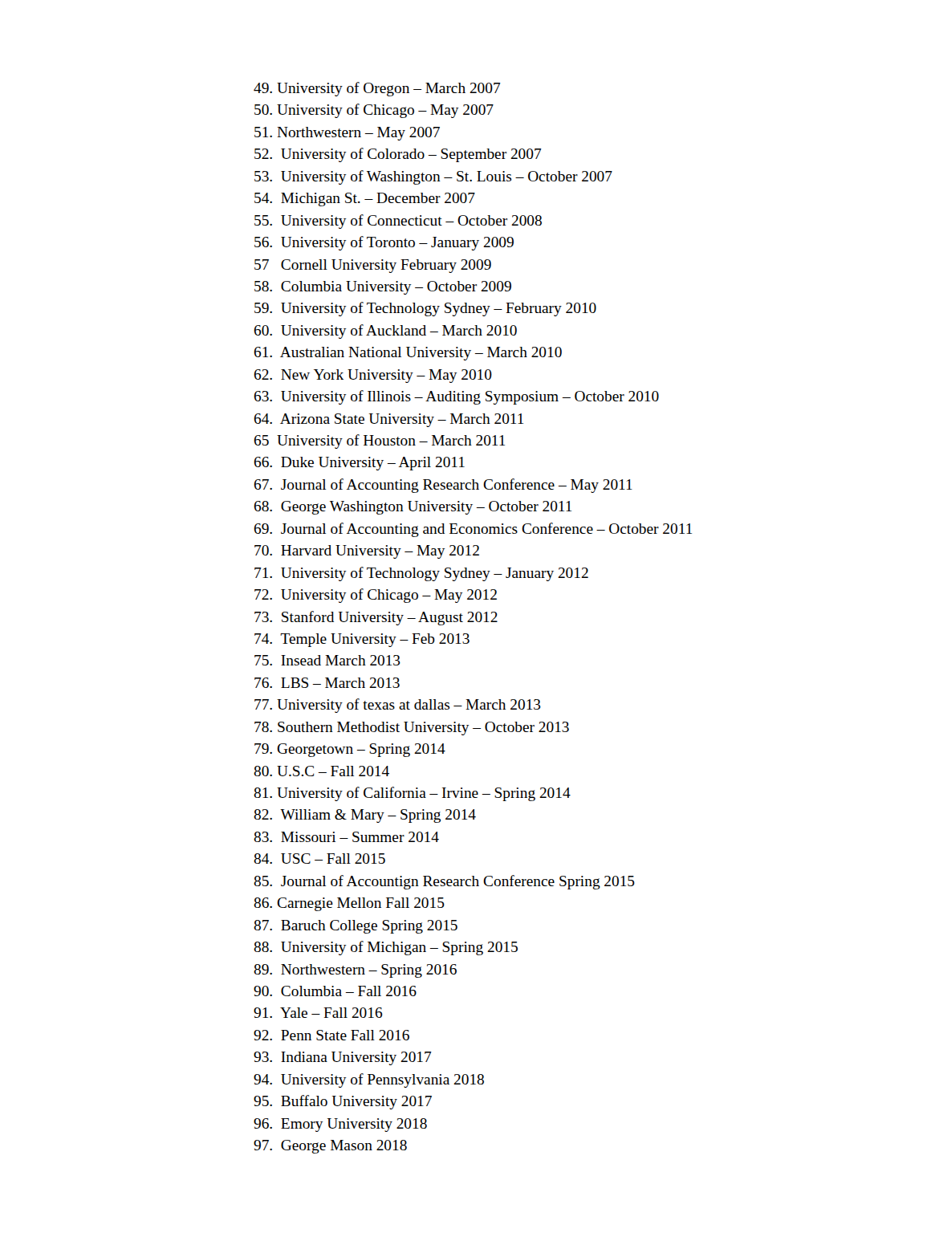49. University of Oregon – March 2007
50. University of Chicago – May 2007
51. Northwestern – May 2007
52. University of Colorado – September 2007
53. University of Washington – St. Louis – October 2007
54. Michigan St. – December 2007
55. University of Connecticut – October 2008
56. University of Toronto – January 2009
57 Cornell University February 2009
58. Columbia University – October 2009
59. University of Technology Sydney – February 2010
60. University of Auckland – March 2010
61. Australian National University – March 2010
62. New York University – May 2010
63. University of Illinois – Auditing Symposium – October 2010
64. Arizona State University – March 2011
65 University of Houston – March 2011
66. Duke University – April 2011
67. Journal of Accounting Research Conference – May 2011
68. George Washington University – October 2011
69. Journal of Accounting and Economics Conference – October 2011
70. Harvard University – May 2012
71. University of Technology Sydney – January 2012
72. University of Chicago – May 2012
73. Stanford University – August 2012
74. Temple University – Feb 2013
75. Insead March 2013
76. LBS – March 2013
77. University of texas at dallas – March 2013
78. Southern Methodist University – October 2013
79. Georgetown – Spring 2014
80. U.S.C – Fall 2014
81. University of California – Irvine – Spring 2014
82. William & Mary – Spring 2014
83. Missouri – Summer 2014
84. USC – Fall 2015
85. Journal of Accountign Research Conference Spring 2015
86. Carnegie Mellon Fall 2015
87. Baruch College Spring 2015
88. University of Michigan – Spring 2015
89. Northwestern – Spring 2016
90. Columbia – Fall 2016
91. Yale – Fall 2016
92. Penn State Fall 2016
93. Indiana University 2017
94. University of Pennsylvania 2018
95. Buffalo University 2017
96. Emory University 2018
97. George Mason 2018